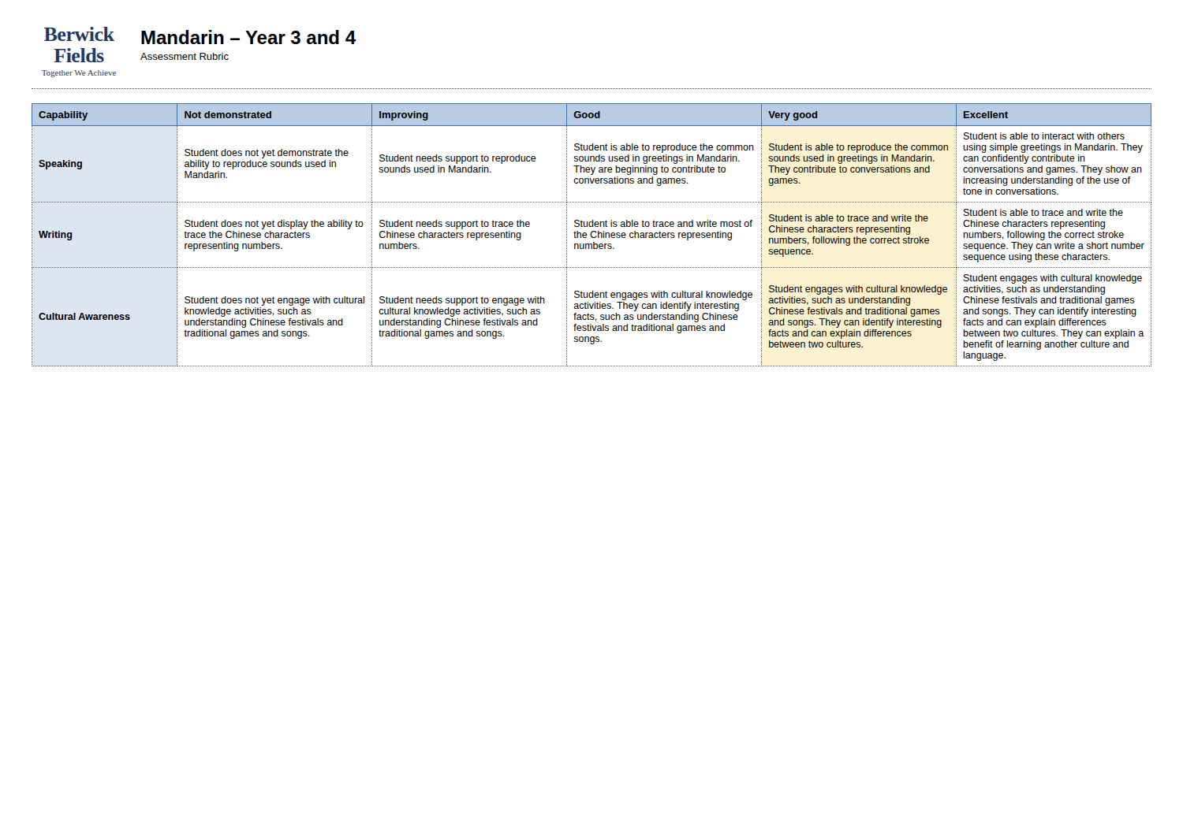Berwick
Fields
Together We Achieve
Mandarin – Year 3 and 4
Assessment Rubric
| Capability | Not demonstrated | Improving | Good | Very good | Excellent |
| --- | --- | --- | --- | --- | --- |
| Speaking | Student does not yet demonstrate the ability to reproduce sounds used in Mandarin. | Student needs support to reproduce sounds used in Mandarin. | Student is able to reproduce the common sounds used in greetings in Mandarin. They are beginning to contribute to conversations and games. | Student is able to reproduce the common sounds used in greetings in Mandarin. They contribute to conversations and games. | Student is able to interact with others using simple greetings in Mandarin. They can confidently contribute in conversations and games. They show an increasing understanding of the use of tone in conversations. |
| Writing | Student does not yet display the ability to trace the Chinese characters representing numbers. | Student needs support to trace the Chinese characters representing numbers. | Student is able to trace and write most of the Chinese characters representing numbers. | Student is able to trace and write the Chinese characters representing numbers, following the correct stroke sequence. | Student is able to trace and write the Chinese characters representing numbers, following the correct stroke sequence. They can write a short number sequence using these characters. |
| Cultural Awareness | Student does not yet engage with cultural knowledge activities, such as understanding Chinese festivals and traditional games and songs. | Student needs support to engage with cultural knowledge activities, such as understanding Chinese festivals and traditional games and songs. | Student engages with cultural knowledge activities. They can identify interesting facts, such as understanding Chinese festivals and traditional games and songs. | Student engages with cultural knowledge activities, such as understanding Chinese festivals and traditional games and songs. They can identify interesting facts and can explain differences between two cultures. | Student engages with cultural knowledge activities, such as understanding Chinese festivals and traditional games and songs. They can identify interesting facts and can explain differences between two cultures. They can explain a benefit of learning another culture and language. |